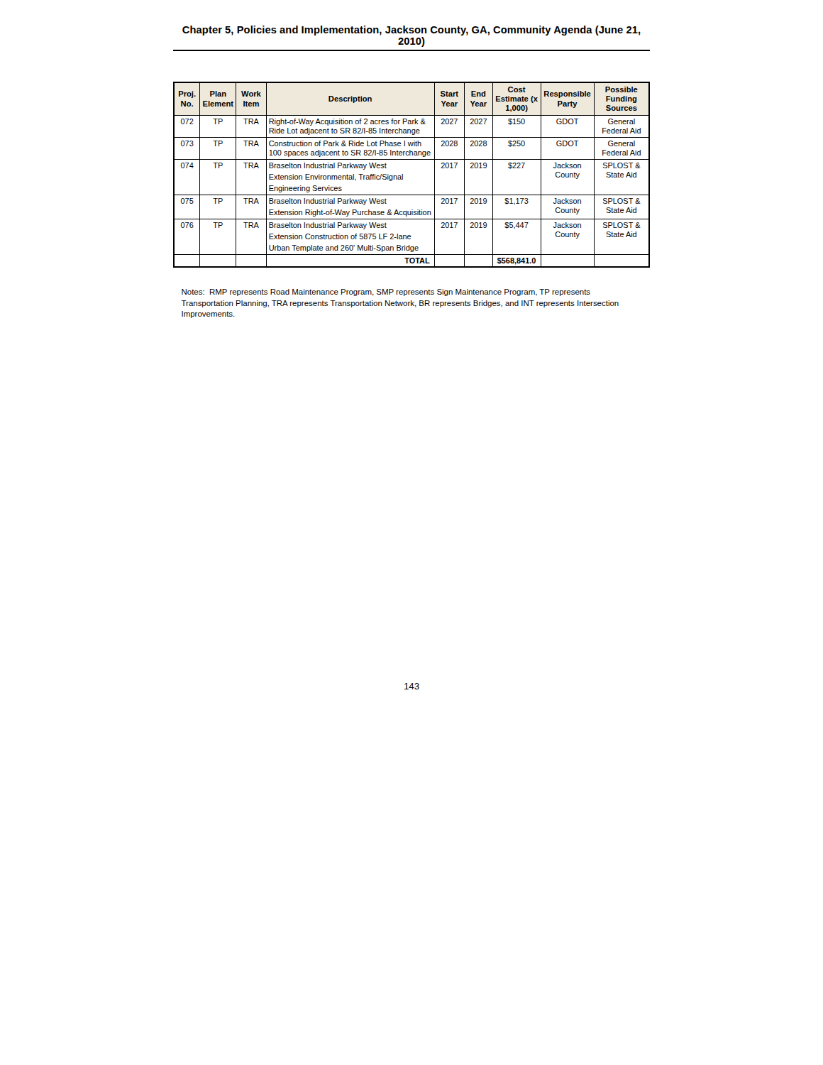Chapter 5, Policies and Implementation, Jackson County, GA, Community Agenda (June 21, 2010)
| Proj. No. | Plan Element | Work Item | Description | Start Year | End Year | Cost Estimate (x 1,000) | Responsible Party | Possible Funding Sources |
| --- | --- | --- | --- | --- | --- | --- | --- | --- |
| 072 | TP | TRA | Right-of-Way Acquisition of 2 acres for Park & Ride Lot adjacent to SR 82/I-85 Interchange | 2027 | 2027 | $150 | GDOT | General Federal Aid |
| 073 | TP | TRA | Construction of Park & Ride Lot Phase I with 100 spaces adjacent to SR 82/I-85 Interchange | 2028 | 2028 | $250 | GDOT | General Federal Aid |
| 074 | TP | TRA | Braselton Industrial Parkway West Extension Environmental, Traffic/Signal Engineering Services | 2017 | 2019 | $227 | Jackson County | SPLOST & State Aid |
| 075 | TP | TRA | Braselton Industrial Parkway West Extension Right-of-Way Purchase & Acquisition | 2017 | 2019 | $1,173 | Jackson County | SPLOST & State Aid |
| 076 | TP | TRA | Braselton Industrial Parkway West Extension Construction of 5875 LF 2-lane Urban Template and 260' Multi-Span Bridge | 2017 | 2019 | $5,447 | Jackson County | SPLOST & State Aid |
| | | | TOTAL | | | $568,841.0 | | |
Notes: RMP represents Road Maintenance Program, SMP represents Sign Maintenance Program, TP represents Transportation Planning, TRA represents Transportation Network, BR represents Bridges, and INT represents Intersection Improvements.
143